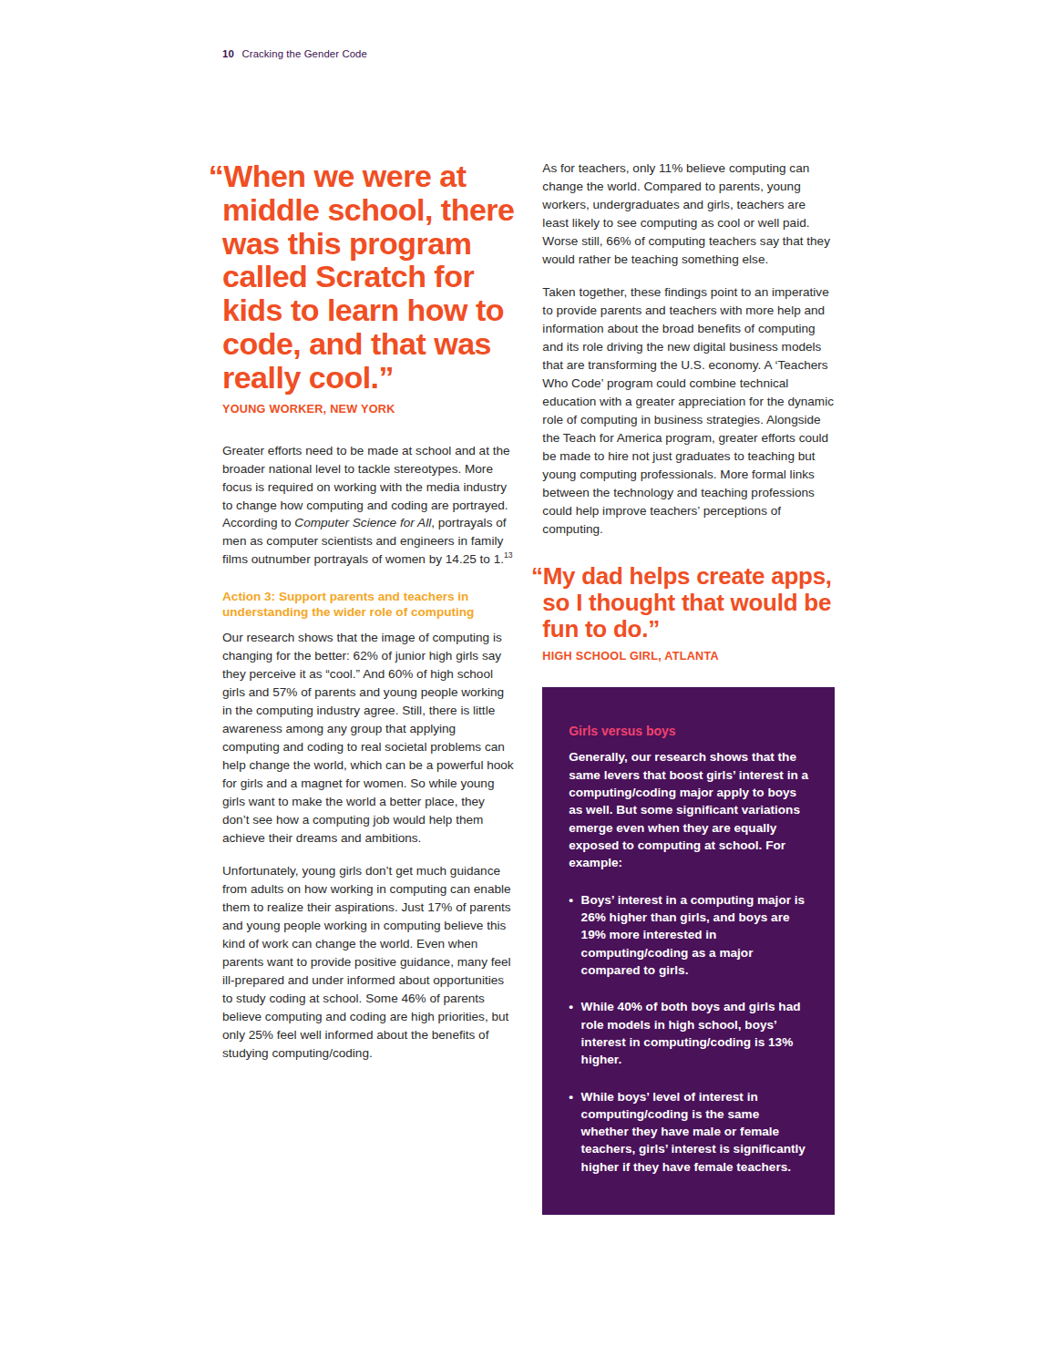10 Cracking the Gender Code
“When we were at middle school, there was this program called Scratch for kids to learn how to code, and that was really cool.”
YOUNG WORKER, NEW YORK
Greater efforts need to be made at school and at the broader national level to tackle stereotypes. More focus is required on working with the media industry to change how computing and coding are portrayed. According to Computer Science for All, portrayals of men as computer scientists and engineers in family films outnumber portrayals of women by 14.25 to 1.13
Action 3: Support parents and teachers in understanding the wider role of computing
Our research shows that the image of computing is changing for the better: 62% of junior high girls say they perceive it as “cool.” And 60% of high school girls and 57% of parents and young people working in the computing industry agree. Still, there is little awareness among any group that applying computing and coding to real societal problems can help change the world, which can be a powerful hook for girls and a magnet for women. So while young girls want to make the world a better place, they don’t see how a computing job would help them achieve their dreams and ambitions.
Unfortunately, young girls don’t get much guidance from adults on how working in computing can enable them to realize their aspirations. Just 17% of parents and young people working in computing believe this kind of work can change the world. Even when parents want to provide positive guidance, many feel ill-prepared and under informed about opportunities to study coding at school. Some 46% of parents believe computing and coding are high priorities, but only 25% feel well informed about the benefits of studying computing/coding.
As for teachers, only 11% believe computing can change the world. Compared to parents, young workers, undergraduates and girls, teachers are least likely to see computing as cool or well paid. Worse still, 66% of computing teachers say that they would rather be teaching something else.
Taken together, these findings point to an imperative to provide parents and teachers with more help and information about the broad benefits of computing and its role driving the new digital business models that are transforming the U.S. economy. A ‘Teachers Who Code’ program could combine technical education with a greater appreciation for the dynamic role of computing in business strategies. Alongside the Teach for America program, greater efforts could be made to hire not just graduates to teaching but young computing professionals. More formal links between the technology and teaching professions could help improve teachers’ perceptions of computing.
“My dad helps create apps, so I thought that would be fun to do.”
HIGH SCHOOL GIRL, ATLANTA
Girls versus boys
Generally, our research shows that the same levers that boost girls’ interest in a computing/coding major apply to boys as well. But some significant variations emerge even when they are equally exposed to computing at school. For example:
Boys’ interest in a computing major is 26% higher than girls, and boys are 19% more interested in computing/coding as a major compared to girls.
While 40% of both boys and girls had role models in high school, boys’ interest in computing/coding is 13% higher.
While boys’ level of interest in computing/coding is the same whether they have male or female teachers, girls’ interest is significantly higher if they have female teachers.